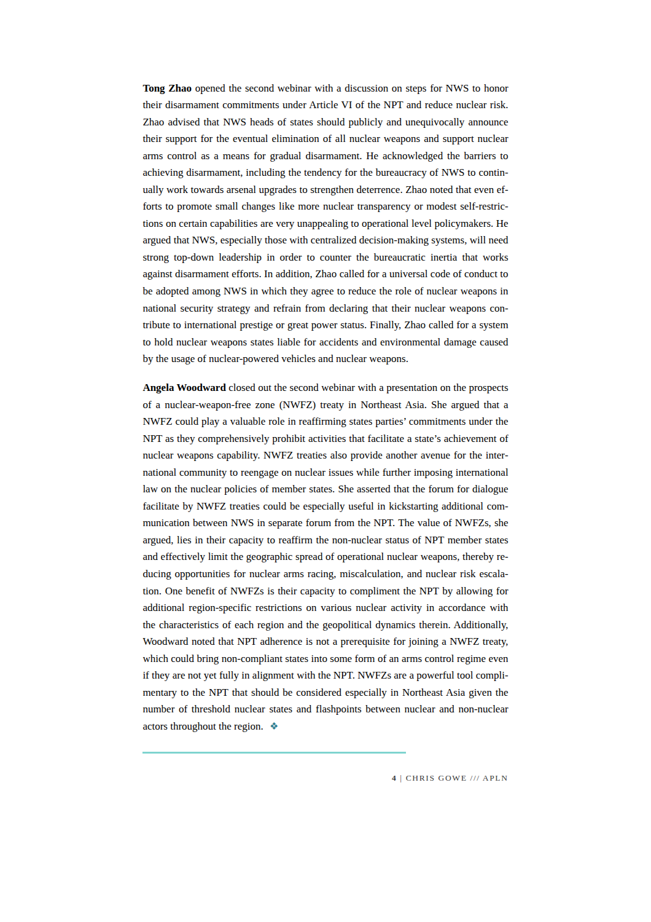Tong Zhao opened the second webinar with a discussion on steps for NWS to honor their disarmament commitments under Article VI of the NPT and reduce nuclear risk. Zhao advised that NWS heads of states should publicly and unequivocally announce their support for the eventual elimination of all nuclear weapons and support nuclear arms control as a means for gradual disarmament. He acknowledged the barriers to achieving disarmament, including the tendency for the bureaucracy of NWS to continually work towards arsenal upgrades to strengthen deterrence. Zhao noted that even efforts to promote small changes like more nuclear transparency or modest self-restrictions on certain capabilities are very unappealing to operational level policymakers. He argued that NWS, especially those with centralized decision-making systems, will need strong top-down leadership in order to counter the bureaucratic inertia that works against disarmament efforts. In addition, Zhao called for a universal code of conduct to be adopted among NWS in which they agree to reduce the role of nuclear weapons in national security strategy and refrain from declaring that their nuclear weapons contribute to international prestige or great power status. Finally, Zhao called for a system to hold nuclear weapons states liable for accidents and environmental damage caused by the usage of nuclear-powered vehicles and nuclear weapons.
Angela Woodward closed out the second webinar with a presentation on the prospects of a nuclear-weapon-free zone (NWFZ) treaty in Northeast Asia. She argued that a NWFZ could play a valuable role in reaffirming states parties’ commitments under the NPT as they comprehensively prohibit activities that facilitate a state’s achievement of nuclear weapons capability. NWFZ treaties also provide another avenue for the international community to reengage on nuclear issues while further imposing international law on the nuclear policies of member states. She asserted that the forum for dialogue facilitate by NWFZ treaties could be especially useful in kickstarting additional communication between NWS in separate forum from the NPT. The value of NWFZs, she argued, lies in their capacity to reaffirm the non-nuclear status of NPT member states and effectively limit the geographic spread of operational nuclear weapons, thereby reducing opportunities for nuclear arms racing, miscalculation, and nuclear risk escalation. One benefit of NWFZs is their capacity to compliment the NPT by allowing for additional region-specific restrictions on various nuclear activity in accordance with the characteristics of each region and the geopolitical dynamics therein. Additionally, Woodward noted that NPT adherence is not a prerequisite for joining a NWFZ treaty, which could bring non-compliant states into some form of an arms control regime even if they are not yet fully in alignment with the NPT. NWFZs are a powerful tool complimentary to the NPT that should be considered especially in Northeast Asia given the number of threshold nuclear states and flashpoints between nuclear and non-nuclear actors throughout the region. ❖
4 | CHRIS GOWE /// APLN